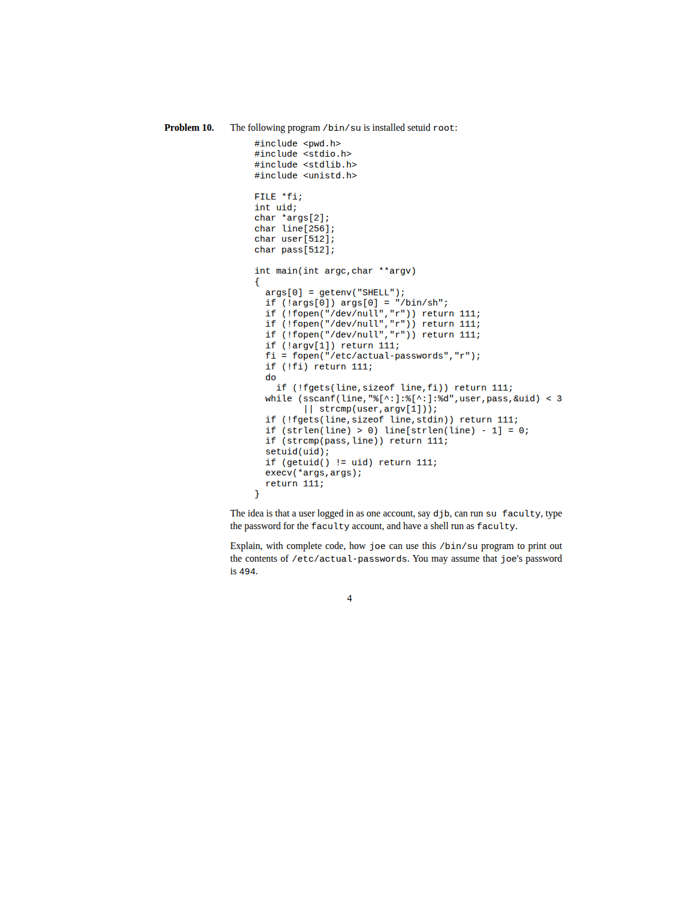Problem 10.
The following program /bin/su is installed setuid root:
#include <pwd.h>
#include <stdio.h>
#include <stdlib.h>
#include <unistd.h>

FILE *fi;
int uid;
char *args[2];
char line[256];
char user[512];
char pass[512];

int main(int argc,char **argv)
{
  args[0] = getenv("SHELL");
  if (!args[0]) args[0] = "/bin/sh";
  if (!fopen("/dev/null","r")) return 111;
  if (!fopen("/dev/null","r")) return 111;
  if (!fopen("/dev/null","r")) return 111;
  if (!argv[1]) return 111;
  fi = fopen("/etc/actual-passwords","r");
  if (!fi) return 111;
  do
    if (!fgets(line,sizeof line,fi)) return 111;
  while (sscanf(line,"%[^:]:%[^:]:%d",user,pass,&uid) < 3
         || strcmp(user,argv[1]));
  if (!fgets(line,sizeof line,stdin)) return 111;
  if (strlen(line) > 0) line[strlen(line) - 1] = 0;
  if (strcmp(pass,line)) return 111;
  setuid(uid);
  if (getuid() != uid) return 111;
  execv(*args,args);
  return 111;
}
The idea is that a user logged in as one account, say djb, can run su faculty, type the password for the faculty account, and have a shell run as faculty.
Explain, with complete code, how joe can use this /bin/su program to print out the contents of /etc/actual-passwords. You may assume that joe's password is 494.
4